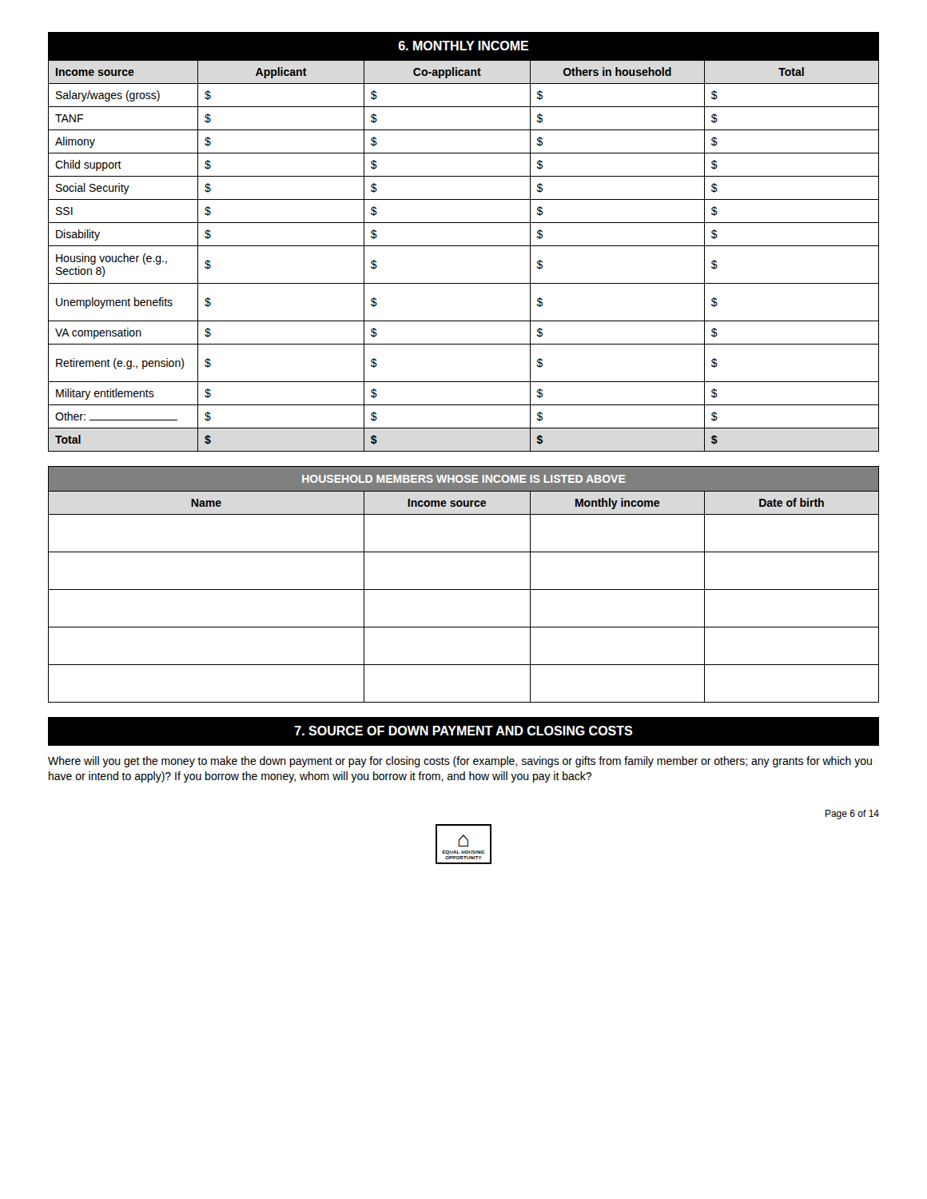| 6. MONTHLY INCOME |
| Income source | Applicant | Co-applicant | Others in household | Total |
| Salary/wages (gross) | $ | $ | $ | $ |
| TANF | $ | $ | $ | $ |
| Alimony | $ | $ | $ | $ |
| Child support | $ | $ | $ | $ |
| Social Security | $ | $ | $ | $ |
| SSI | $ | $ | $ | $ |
| Disability | $ | $ | $ | $ |
| Housing voucher (e.g., Section 8) | $ | $ | $ | $ |
| Unemployment benefits | $ | $ | $ | $ |
| VA compensation | $ | $ | $ | $ |
| Retirement (e.g., pension) | $ | $ | $ | $ |
| Military entitlements | $ | $ | $ | $ |
| Other: | $ | $ | $ | $ |
| Total | $ | $ | $ | $ |
| HOUSEHOLD MEMBERS WHOSE INCOME IS LISTED ABOVE |
| Name | Income source | Monthly income | Date of birth |
| 7. SOURCE OF DOWN PAYMENT AND CLOSING COSTS |
Where will you get the money to make the down payment or pay for closing costs (for example, savings or gifts from family member or others; any grants for which you have or intend to apply)? If you borrow the money, whom will you borrow it from, and how will you pay it back?
Page 6 of 14
⌂ EQUAL HOUSING
OPPORTUNITY